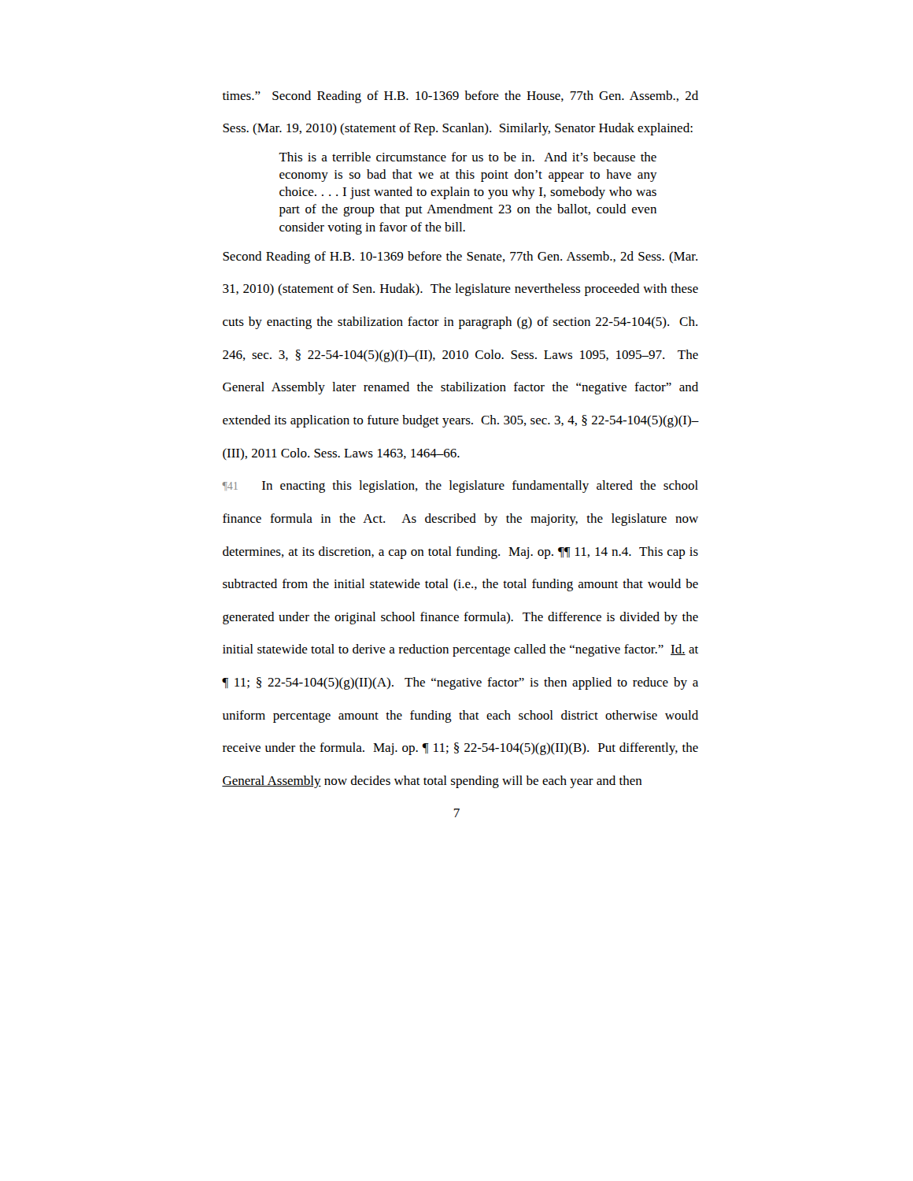times.” Second Reading of H.B. 10-1369 before the House, 77th Gen. Assemb., 2d Sess. (Mar. 19, 2010) (statement of Rep. Scanlan). Similarly, Senator Hudak explained:
This is a terrible circumstance for us to be in. And it’s because the economy is so bad that we at this point don’t appear to have any choice. . . . I just wanted to explain to you why I, somebody who was part of the group that put Amendment 23 on the ballot, could even consider voting in favor of the bill.
Second Reading of H.B. 10-1369 before the Senate, 77th Gen. Assemb., 2d Sess. (Mar. 31, 2010) (statement of Sen. Hudak). The legislature nevertheless proceeded with these cuts by enacting the stabilization factor in paragraph (g) of section 22-54-104(5). Ch. 246, sec. 3, § 22-54-104(5)(g)(I)–(II), 2010 Colo. Sess. Laws 1095, 1095–97. The General Assembly later renamed the stabilization factor the “negative factor” and extended its application to future budget years. Ch. 305, sec. 3, 4, § 22-54-104(5)(g)(I)–(III), 2011 Colo. Sess. Laws 1463, 1464–66.
¶41 In enacting this legislation, the legislature fundamentally altered the school finance formula in the Act. As described by the majority, the legislature now determines, at its discretion, a cap on total funding. Maj. op. ¶¶ 11, 14 n.4. This cap is subtracted from the initial statewide total (i.e., the total funding amount that would be generated under the original school finance formula). The difference is divided by the initial statewide total to derive a reduction percentage called the “negative factor.” Id. at ¶ 11; § 22-54-104(5)(g)(II)(A). The “negative factor” is then applied to reduce by a uniform percentage amount the funding that each school district otherwise would receive under the formula. Maj. op. ¶ 11; § 22-54-104(5)(g)(II)(B). Put differently, the General Assembly now decides what total spending will be each year and then
7